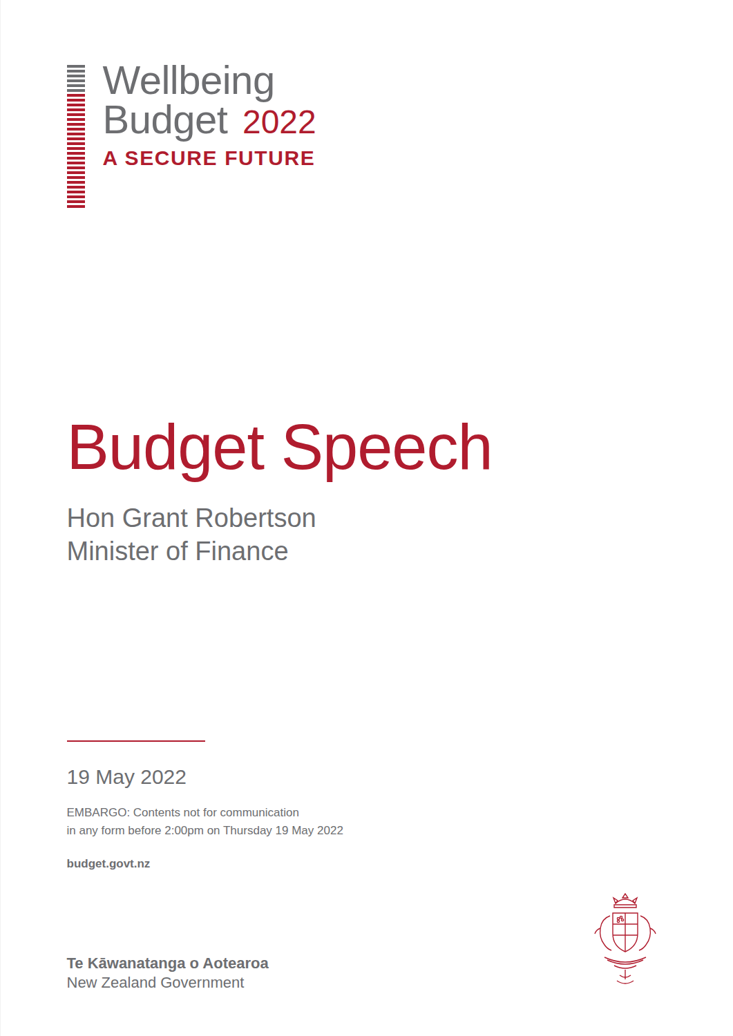Wellbeing Budget 2022 A Secure Future
Budget Speech
Hon Grant Robertson
Minister of Finance
19 May 2022
EMBARGO: Contents not for communication
in any form before 2:00pm on Thursday 19 May 2022
budget.govt.nz
Te Kāwanatanga o Aotearoa New Zealand Government